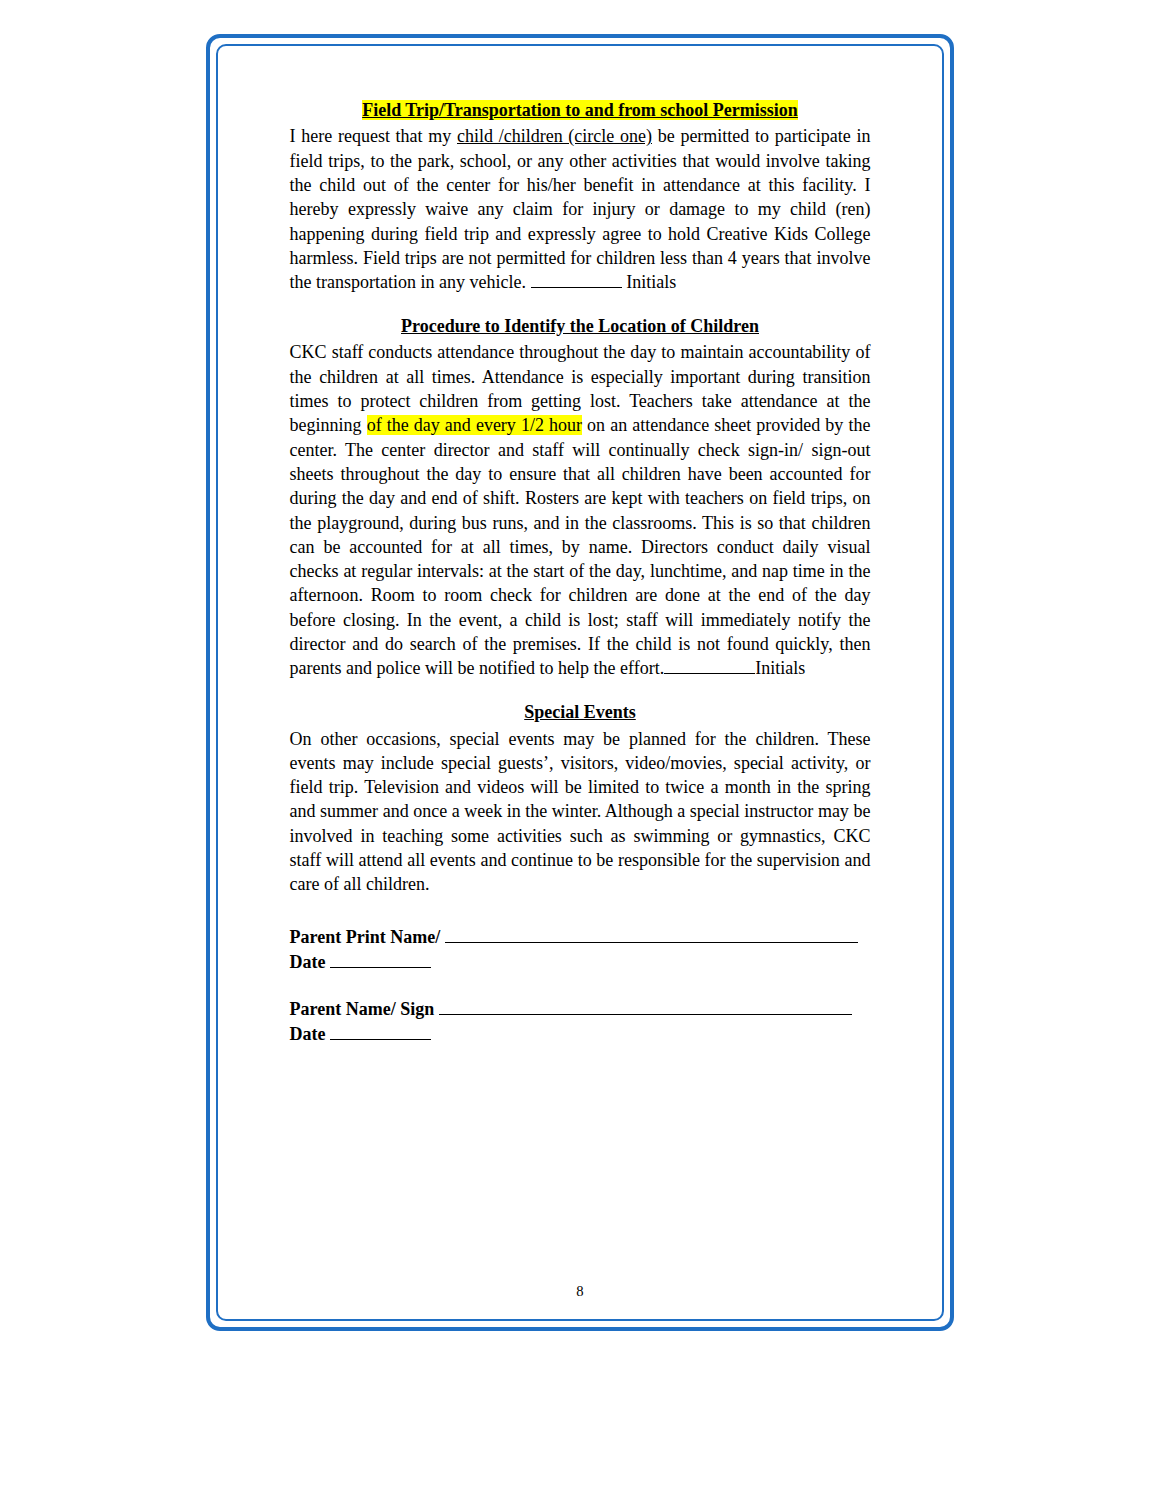Field Trip/Transportation to and from school Permission
I here request that my child /children (circle one) be permitted to participate in field trips, to the park, school, or any other activities that would involve taking the child out of the center for his/her benefit in attendance at this facility. I hereby expressly waive any claim for injury or damage to my child (ren) happening during field trip and expressly agree to hold Creative Kids College harmless. Field trips are not permitted for children less than 4 years that involve the transportation in any vehicle. Initials
Procedure to Identify the Location of Children
CKC staff conducts attendance throughout the day to maintain accountability of the children at all times. Attendance is especially important during transition times to protect children from getting lost. Teachers take attendance at the beginning of the day and every 1/2 hour on an attendance sheet provided by the center. The center director and staff will continually check sign-in/ sign-out sheets throughout the day to ensure that all children have been accounted for during the day and end of shift. Rosters are kept with teachers on field trips, on the playground, during bus runs, and in the classrooms. This is so that children can be accounted for at all times, by name. Directors conduct daily visual checks at regular intervals: at the start of the day, lunchtime, and nap time in the afternoon. Room to room check for children are done at the end of the day before closing. In the event, a child is lost; staff will immediately notify the director and do search of the premises. If the child is not found quickly, then parents and police will be notified to help the effort. Initials
Special Events
On other occasions, special events may be planned for the children. These events may include special guests’, visitors, video/movies, special activity, or field trip. Television and videos will be limited to twice a month in the spring and summer and once a week in the winter. Although a special instructor may be involved in teaching some activities such as swimming or gymnastics, CKC staff will attend all events and continue to be responsible for the supervision and care of all children.
Parent Print Name/ Date
Parent Name/ Sign Date
8